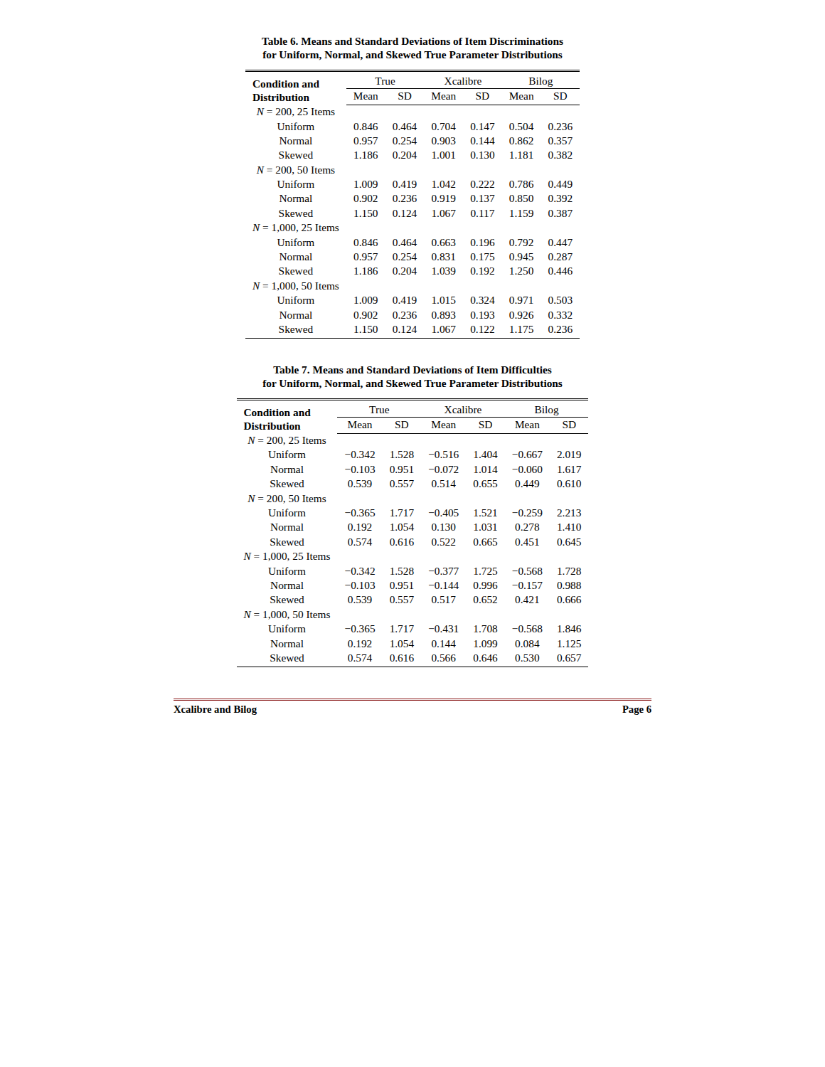Table 6. Means and Standard Deviations of Item Discriminations for Uniform, Normal, and Skewed True Parameter Distributions
| Condition and Distribution | True | Xcalibre | Bilog |
| --- | --- | --- | --- |
| Mean | SD | Mean | SD | Mean | SD |
| N = 200, 25 Items | | | | | | |
| Uniform | 0.846 | 0.464 | 0.704 | 0.147 | 0.504 | 0.236 |
| Normal | 0.957 | 0.254 | 0.903 | 0.144 | 0.862 | 0.357 |
| Skewed | 1.186 | 0.204 | 1.001 | 0.130 | 1.181 | 0.382 |
| N = 200, 50 Items | | | | | | |
| Uniform | 1.009 | 0.419 | 1.042 | 0.222 | 0.786 | 0.449 |
| Normal | 0.902 | 0.236 | 0.919 | 0.137 | 0.850 | 0.392 |
| Skewed | 1.150 | 0.124 | 1.067 | 0.117 | 1.159 | 0.387 |
| N = 1,000, 25 Items | | | | | | |
| Uniform | 0.846 | 0.464 | 0.663 | 0.196 | 0.792 | 0.447 |
| Normal | 0.957 | 0.254 | 0.831 | 0.175 | 0.945 | 0.287 |
| Skewed | 1.186 | 0.204 | 1.039 | 0.192 | 1.250 | 0.446 |
| N = 1,000, 50 Items | | | | | | |
| Uniform | 1.009 | 0.419 | 1.015 | 0.324 | 0.971 | 0.503 |
| Normal | 0.902 | 0.236 | 0.893 | 0.193 | 0.926 | 0.332 |
| Skewed | 1.150 | 0.124 | 1.067 | 0.122 | 1.175 | 0.236 |
Table 7. Means and Standard Deviations of Item Difficulties for Uniform, Normal, and Skewed True Parameter Distributions
| Condition and Distribution | True | Xcalibre | Bilog |
| --- | --- | --- | --- |
| Mean | SD | Mean | SD | Mean | SD |
| N = 200, 25 Items | | | | | | |
| Uniform | − 0.342 | 1.528 | − 0.516 | 1.404 | − 0.667 | 2.019 |
| Normal | − 0.103 | 0.951 | − 0.072 | 1.014 | − 0.060 | 1.617 |
| Skewed | 0.539 | 0.557 | 0.514 | 0.655 | 0.449 | 0.610 |
| N = 200, 50 Items | | | | | | |
| Uniform | − 0.365 | 1.717 | − 0.405 | 1.521 | − 0.259 | 2.213 |
| Normal | 0.192 | 1.054 | 0.130 | 1.031 | 0.278 | 1.410 |
| Skewed | 0.574 | 0.616 | 0.522 | 0.665 | 0.451 | 0.645 |
| N = 1,000, 25 Items | | | | | | |
| Uniform | − 0.342 | 1.528 | − 0.377 | 1.725 | − 0.568 | 1.728 |
| Normal | − 0.103 | 0.951 | − 0.144 | 0.996 | − 0.157 | 0.988 |
| Skewed | 0.539 | 0.557 | 0.517 | 0.652 | 0.421 | 0.666 |
| N = 1,000, 50 Items | | | | | | |
| Uniform | − 0.365 | 1.717 | − 0.431 | 1.708 | − 0.568 | 1.846 |
| Normal | 0.192 | 1.054 | 0.144 | 1.099 | 0.084 | 1.125 |
| Skewed | 0.574 | 0.616 | 0.566 | 0.646 | 0.530 | 0.657 |
Xcalibre and Bilog
Page 6